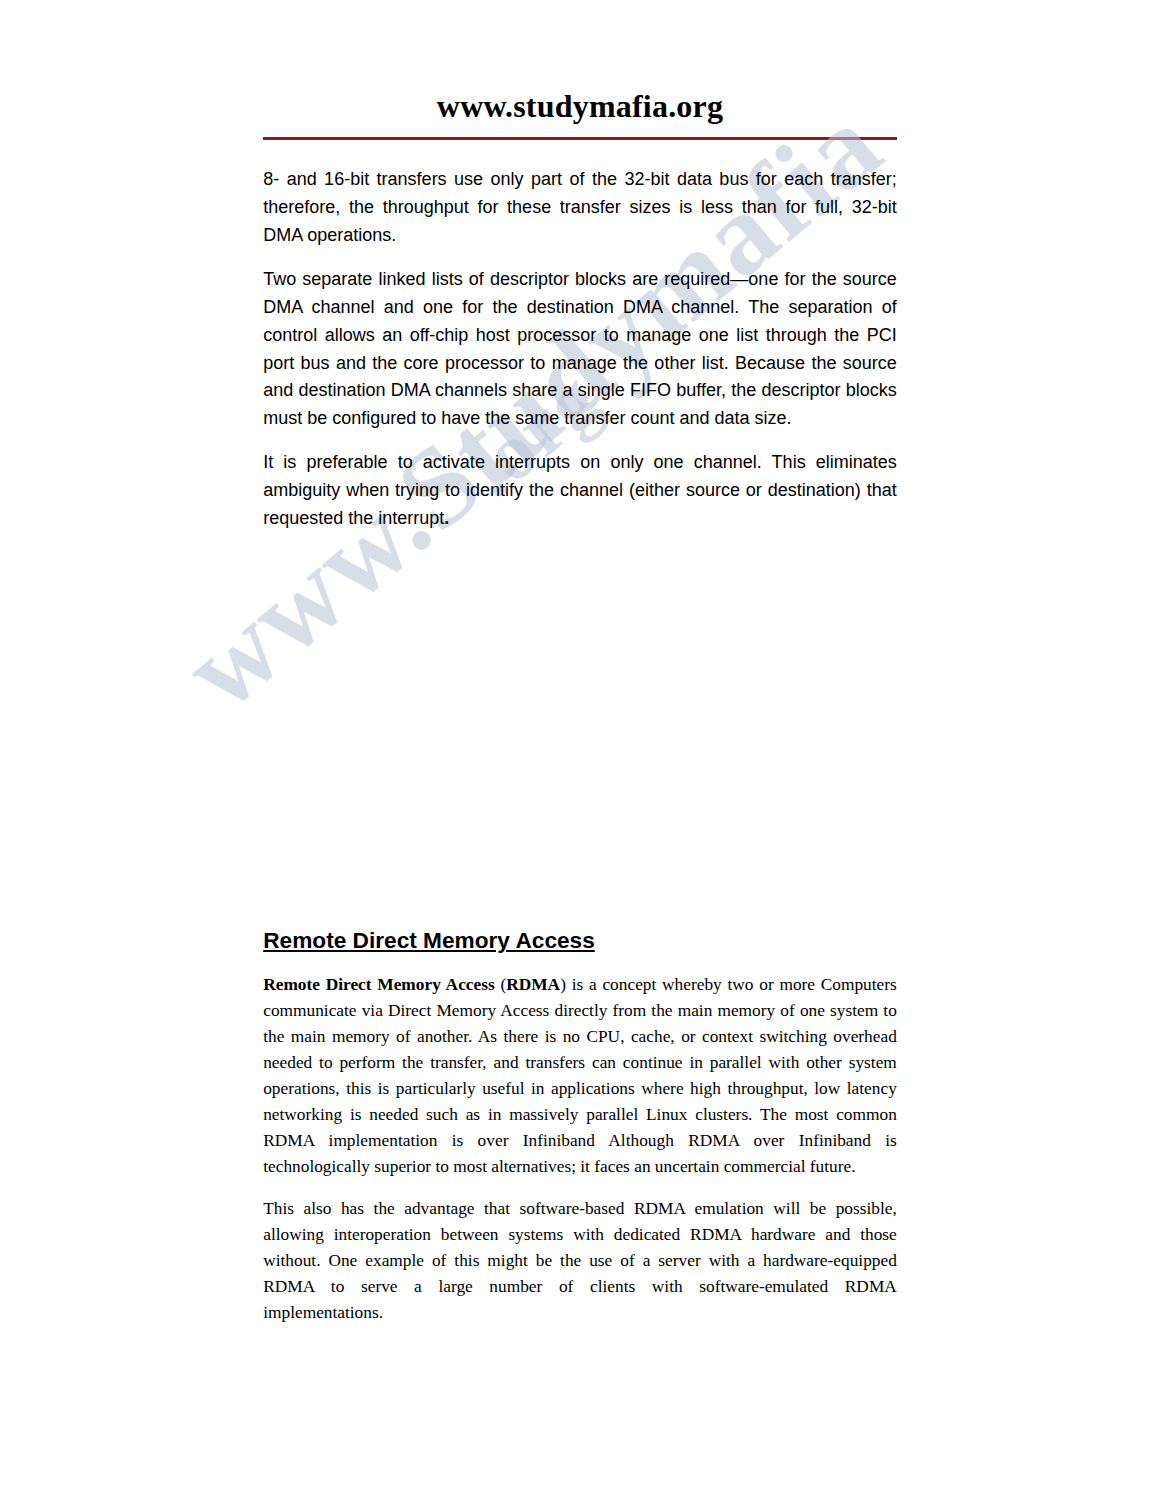www.Studymafia
.org
www.studymafia.org
8- and 16-bit transfers use only part of the 32-bit data bus for each transfer; therefore, the throughput for these transfer sizes is less than for full, 32-bit DMA operations.
Two separate linked lists of descriptor blocks are required—one for the source DMA channel and one for the destination DMA channel. The separation of control allows an off-chip host processor to manage one list through the PCI port bus and the core processor to manage the other list. Because the source and destination DMA channels share a single FIFO buffer, the descriptor blocks must be configured to have the same transfer count and data size.
It is preferable to activate interrupts on only one channel. This eliminates ambiguity when trying to identify the channel (either source or destination) that requested the interrupt.
Remote Direct Memory Access
Remote Direct Memory Access (RDMA) is a concept whereby two or more Computers communicate via Direct Memory Access directly from the main memory of one system to the main memory of another. As there is no CPU, cache, or context switching overhead needed to perform the transfer, and transfers can continue in parallel with other system operations, this is particularly useful in applications where high throughput, low latency networking is needed such as in massively parallel Linux clusters. The most common RDMA implementation is over Infiniband Although RDMA over Infiniband is technologically superior to most alternatives; it faces an uncertain commercial future.
This also has the advantage that software-based RDMA emulation will be possible, allowing interoperation between systems with dedicated RDMA hardware and those without. One example of this might be the use of a server with a hardware-equipped RDMA to serve a large number of clients with software-emulated RDMA implementations.